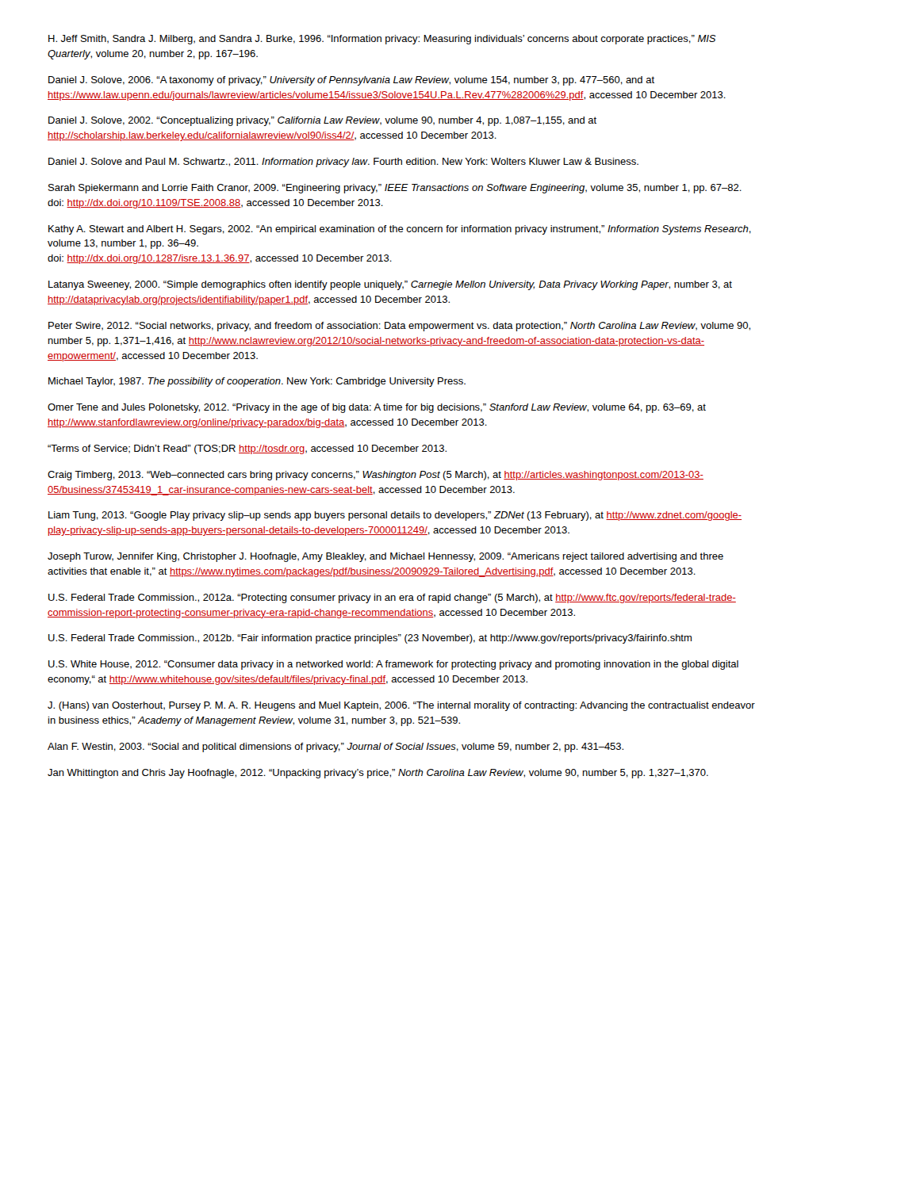H. Jeff Smith, Sandra J. Milberg, and Sandra J. Burke, 1996. “Information privacy: Measuring individuals’ concerns about corporate practices,” MIS Quarterly, volume 20, number 2, pp. 167–196.
Daniel J. Solove, 2006. “A taxonomy of privacy,” University of Pennsylvania Law Review, volume 154, number 3, pp. 477–560, and at https://www.law.upenn.edu/journals/lawreview/articles/volume154/issue3/Solove154U.Pa.L.Rev.477%282006%29.pdf, accessed 10 December 2013.
Daniel J. Solove, 2002. “Conceptualizing privacy,” California Law Review, volume 90, number 4, pp. 1,087–1,155, and at http://scholarship.law.berkeley.edu/californialawreview/vol90/iss4/2/, accessed 10 December 2013.
Daniel J. Solove and Paul M. Schwartz., 2011. Information privacy law. Fourth edition. New York: Wolters Kluwer Law & Business.
Sarah Spiekermann and Lorrie Faith Cranor, 2009. “Engineering privacy,” IEEE Transactions on Software Engineering, volume 35, number 1, pp. 67–82.
doi: http://dx.doi.org/10.1109/TSE.2008.88, accessed 10 December 2013.
Kathy A. Stewart and Albert H. Segars, 2002. “An empirical examination of the concern for information privacy instrument,” Information Systems Research, volume 13, number 1, pp. 36–49.
doi: http://dx.doi.org/10.1287/isre.13.1.36.97, accessed 10 December 2013.
Latanya Sweeney, 2000. “Simple demographics often identify people uniquely,” Carnegie Mellon University, Data Privacy Working Paper, number 3, at http://dataprivacylab.org/projects/identifiability/paper1.pdf, accessed 10 December 2013.
Peter Swire, 2012. “Social networks, privacy, and freedom of association: Data empowerment vs. data protection,” North Carolina Law Review, volume 90, number 5, pp. 1,371–1,416, at http://www.nclawreview.org/2012/10/social-networks-privacy-and-freedom-of-association-data-protection-vs-data-empowerment/, accessed 10 December 2013.
Michael Taylor, 1987. The possibility of cooperation. New York: Cambridge University Press.
Omer Tene and Jules Polonetsky, 2012. “Privacy in the age of big data: A time for big decisions,” Stanford Law Review, volume 64, pp. 63–69, at http://www.stanfordlawreview.org/online/privacy-paradox/big-data, accessed 10 December 2013.
“Terms of Service; Didn’t Read” (TOS;DR http://tosdr.org, accessed 10 December 2013.
Craig Timberg, 2013. “Web–connected cars bring privacy concerns,” Washington Post (5 March), at http://articles.washingtonpost.com/2013-03-05/business/37453419_1_car-insurance-companies-new-cars-seat-belt, accessed 10 December 2013.
Liam Tung, 2013. “Google Play privacy slip–up sends app buyers personal details to developers,” ZDNet (13 February), at http://www.zdnet.com/google-play-privacy-slip-up-sends-app-buyers-personal-details-to-developers-7000011249/, accessed 10 December 2013.
Joseph Turow, Jennifer King, Christopher J. Hoofnagle, Amy Bleakley, and Michael Hennessy, 2009. “Americans reject tailored advertising and three activities that enable it,” at https://www.nytimes.com/packages/pdf/business/20090929-Tailored_Advertising.pdf, accessed 10 December 2013.
U.S. Federal Trade Commission., 2012a. “Protecting consumer privacy in an era of rapid change” (5 March), at http://www.ftc.gov/reports/federal-trade-commission-report-protecting-consumer-privacy-era-rapid-change-recommendations, accessed 10 December 2013.
U.S. Federal Trade Commission., 2012b. “Fair information practice principles” (23 November), at http://www.gov/reports/privacy3/fairinfo.shtm
U.S. White House, 2012. “Consumer data privacy in a networked world: A framework for protecting privacy and promoting innovation in the global digital economy,“ at http://www.whitehouse.gov/sites/default/files/privacy-final.pdf, accessed 10 December 2013.
J. (Hans) van Oosterhout, Pursey P. M. A. R. Heugens and Muel Kaptein, 2006. “The internal morality of contracting: Advancing the contractualist endeavor in business ethics,” Academy of Management Review, volume 31, number 3, pp. 521–539.
Alan F. Westin, 2003. “Social and political dimensions of privacy,” Journal of Social Issues, volume 59, number 2, pp. 431–453.
Jan Whittington and Chris Jay Hoofnagle, 2012. “Unpacking privacy’s price,” North Carolina Law Review, volume 90, number 5, pp. 1,327–1,370.